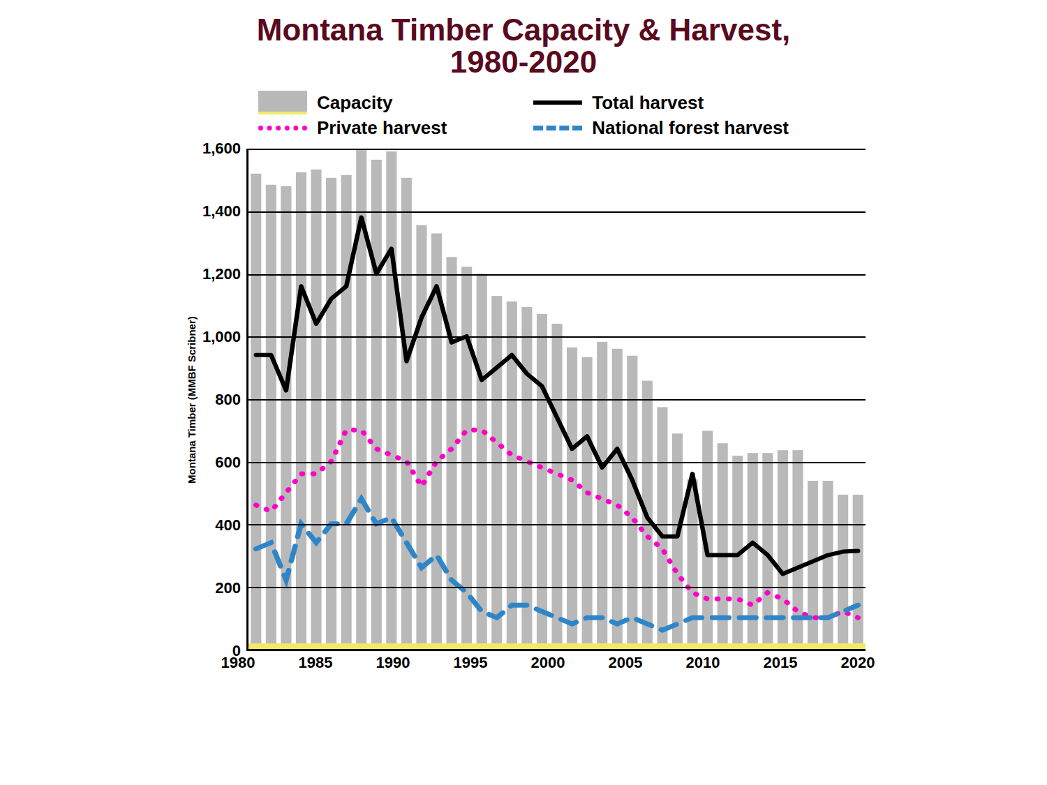Montana Timber Capacity & Harvest,
1980-2020
Capacity
Total harvest
Private harvest
National forest harvest
Montana Timber (MMBF Scribner)
1,600 1,400 1,200 1,000 800 600 400 200 0
Montana Timber Capacity and Harvest, 1980-2020 Grey bars show mill capacity declining from about 1,520 MMBF in 1980 to about 490 MMBF in 2020. The black total harvest line declines from about 940 to about 390 MMBF. Magenta dotted private harvest peaks near 700 MMBF in the mid 1980s and mid 1990s then falls below 200 MMBF after 2009. Blue dashed national forest harvest peaks near 600 MMBF in 1986 and falls below 200 MMBF after the mid 1990s.
1980 1985 1990 1995 2000 2005 2010 2015 2020
Y axis: Montana Timber (MMBF Scribner), from 0 to 1,600 in increments of 200. X axis: years 1980 through 2020.